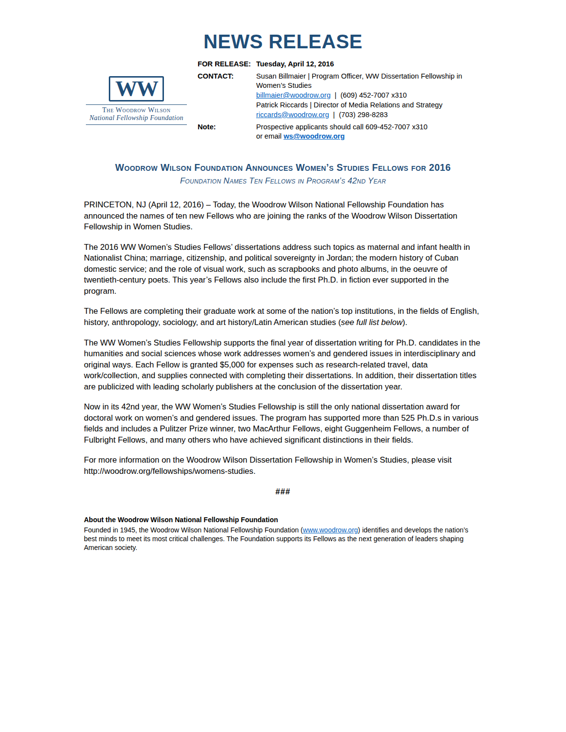NEWS RELEASE
WW
The Woodrow Wilson
National Fellowship Foundation
| FOR RELEASE: | Tuesday, April 12, 2016 |
| CONTACT: | Susan Billmaier / Program Officer, WW Dissertation Fellowship in Women’s Studies billmaier@woodrow.org / (609) 452-7007 x310 Patrick Riccards / Director of Media Relations and Strategy riccards@woodrow.org / (703) 298-8283 |
| Note: | Prospective applicants should call 609-452-7007 x310 or email ws@woodrow.org |
Woodrow Wilson Foundation Announces Women’s Studies Fellows for 2016
Foundation Names Ten Fellows in Program’s 42nd Year
PRINCETON, NJ (April 12, 2016) – Today, the Woodrow Wilson National Fellowship Foundation has announced the names of ten new Fellows who are joining the ranks of the Woodrow Wilson Dissertation Fellowship in Women Studies.
The 2016 WW Women’s Studies Fellows’ dissertations address such topics as maternal and infant health in Nationalist China; marriage, citizenship, and political sovereignty in Jordan; the modern history of Cuban domestic service; and the role of visual work, such as scrapbooks and photo albums, in the oeuvre of twentieth-century poets. This year’s Fellows also include the first Ph.D. in fiction ever supported in the program.
The Fellows are completing their graduate work at some of the nation’s top institutions, in the fields of English, history, anthropology, sociology, and art history/Latin American studies (see full list below).
The WW Women’s Studies Fellowship supports the final year of dissertation writing for Ph.D. candidates in the humanities and social sciences whose work addresses women’s and gendered issues in interdisciplinary and original ways. Each Fellow is granted $5,000 for expenses such as research-related travel, data work/collection, and supplies connected with completing their dissertations. In addition, their dissertation titles are publicized with leading scholarly publishers at the conclusion of the dissertation year.
Now in its 42nd year, the WW Women’s Studies Fellowship is still the only national dissertation award for doctoral work on women’s and gendered issues. The program has supported more than 525 Ph.D.s in various fields and includes a Pulitzer Prize winner, two MacArthur Fellows, eight Guggenheim Fellows, a number of Fulbright Fellows, and many others who have achieved significant distinctions in their fields.
For more information on the Woodrow Wilson Dissertation Fellowship in Women’s Studies, please visit http://woodrow.org/fellowships/womens-studies.
###
About the Woodrow Wilson National Fellowship Foundation
Founded in 1945, the Woodrow Wilson National Fellowship Foundation (www.woodrow.org) identifies and develops the nation’s best minds to meet its most critical challenges. The Foundation supports its Fellows as the next generation of leaders shaping American society.